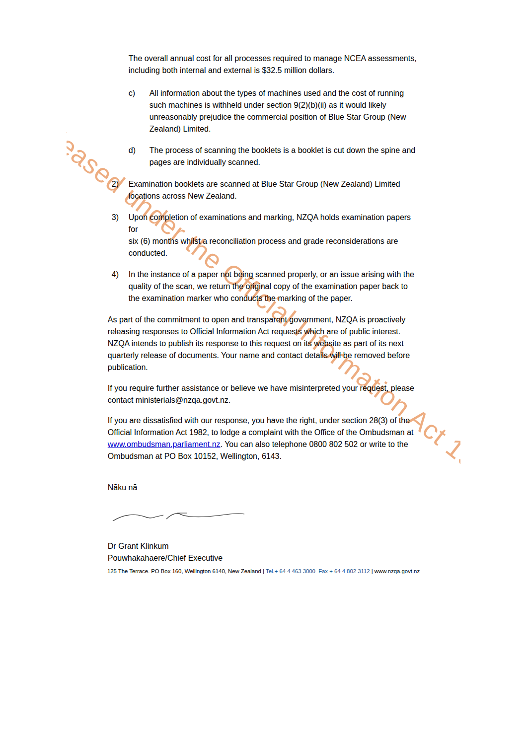Released under the Official Information Act 1982
The overall annual cost for all processes required to manage NCEA assessments, including both internal and external is $32.5 million dollars.
c) All information about the types of machines used and the cost of running such machines is withheld under section 9(2)(b)(ii) as it would likely unreasonably prejudice the commercial position of Blue Star Group (New Zealand) Limited.
d) The process of scanning the booklets is a booklet is cut down the spine and pages are individually scanned.
2) Examination booklets are scanned at Blue Star Group (New Zealand) Limited locations across New Zealand.
3) Upon completion of examinations and marking, NZQA holds examination papers for
six (6) months whilst a reconciliation process and grade reconsiderations are conducted.
4) In the instance of a paper not being scanned properly, or an issue arising with the quality of the scan, we return the original copy of the examination paper back to the examination marker who conducts the marking of the paper.
As part of the commitment to open and transparent government, NZQA is proactively releasing responses to Official Information Act requests which are of public interest. NZQA intends to publish its response to this request on its website as part of its next quarterly release of documents. Your name and contact details will be removed before publication.
If you require further assistance or believe we have misinterpreted your request, please contact ministerials@nzqa.govt.nz.
If you are dissatisfied with our response, you have the right, under section 28(3) of the Official Information Act 1982, to lodge a complaint with the Office of the Ombudsman at www.ombudsman.parliament.nz. You can also telephone 0800 802 502 or write to the Ombudsman at PO Box 10152, Wellington, 6143.
Nāku nā
Dr Grant Klinkum
Pouwhakahaere/Chief Executive
125 The Terrace. PO Box 160, Wellington 6140, New Zealand | Tel.+ 64 4 463 3000 Fax + 64 4 802 3112 | www.nzqa.govt.nz